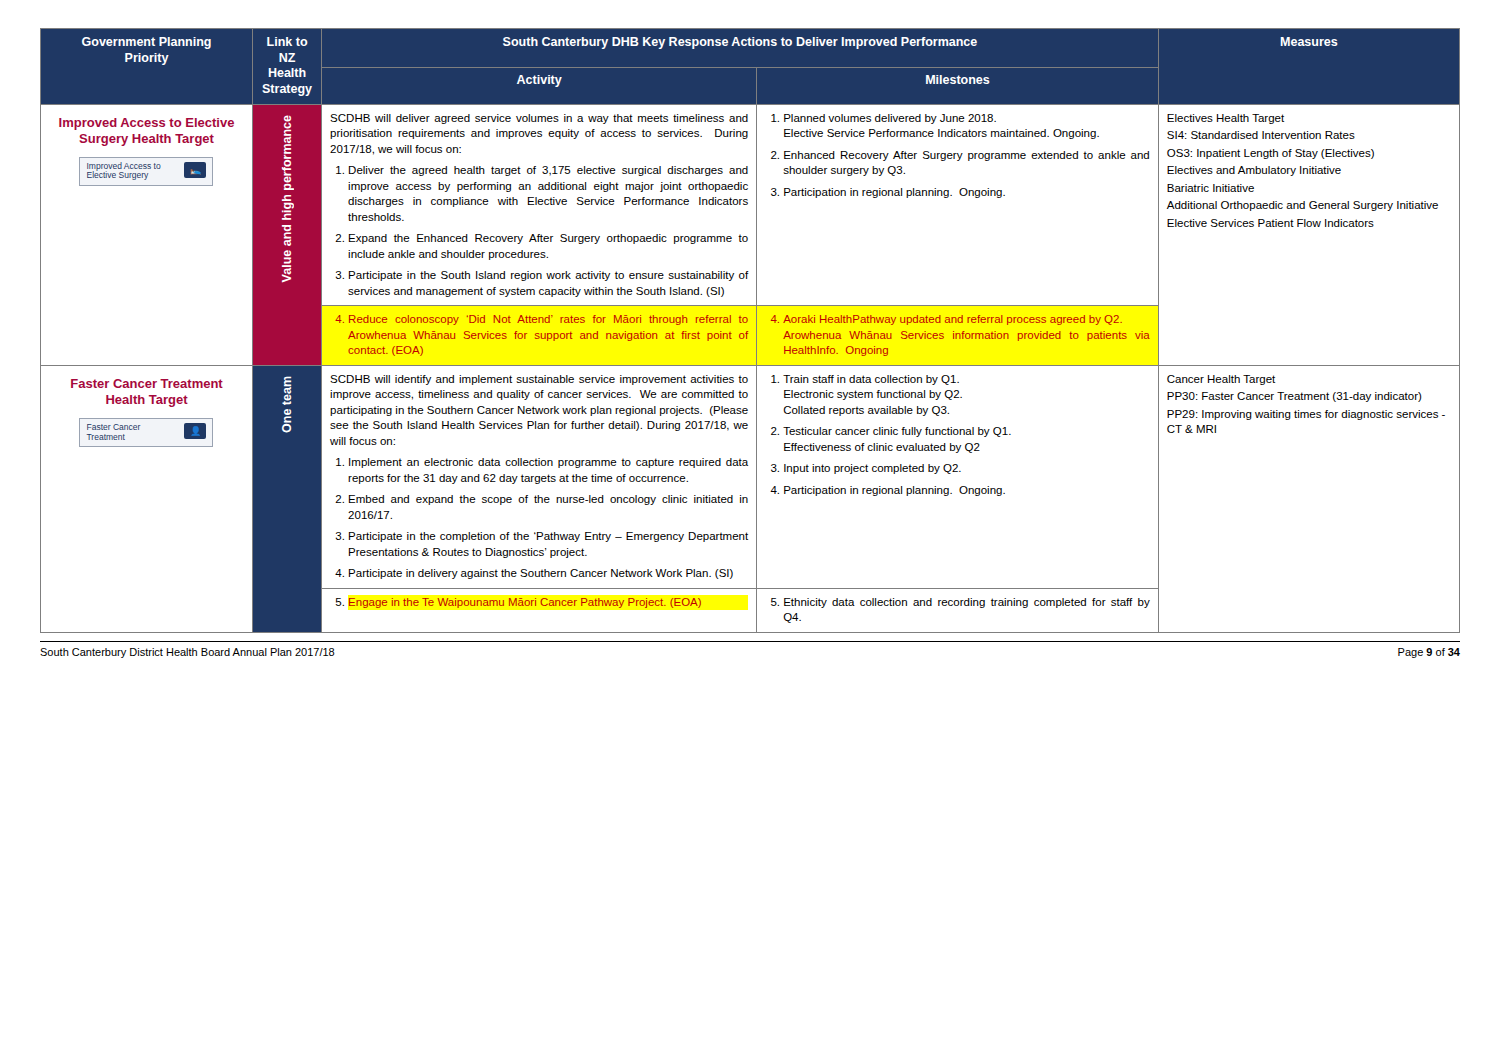| Government Planning Priority | Link to NZ Health Strategy | South Canterbury DHB Key Response Actions to Deliver Improved Performance | Measures |
| --- | --- | --- | --- |
| Activity | Milestones |
| Improved Access to Elective Surgery Health Target 🛌 Improved Access to Elective Surgery | Value and high performance | SCDHB will deliver agreed service volumes in a way that meets timeliness and prioritisation requirements and improves equity of access to services. During 2017/18, we will focus on: Deliver the agreed health target of 3,175 elective surgical discharges and improve access by performing an additional eight major joint orthopaedic discharges in compliance with Elective Service Performance Indicators thresholds. Expand the Enhanced Recovery After Surgery orthopaedic programme to include ankle and shoulder procedures. Participate in the South Island region work activity to ensure sustainability of services and management of system capacity within the South Island. (SI) | Planned volumes delivered by June 2018. Elective Service Performance Indicators maintained. Ongoing. Enhanced Recovery After Surgery programme extended to ankle and shoulder surgery by Q3. Participation in regional planning. Ongoing. | Electives Health Target SI4: Standardised Intervention Rates OS3: Inpatient Length of Stay (Electives) Electives and Ambulatory Initiative Bariatric Initiative Additional Orthopaedic and General Surgery Initiative Elective Services Patient Flow Indicators |
| Reduce colonoscopy ‘Did Not Attend’ rates for Māori through referral to Arowhenua Whānau Services for support and navigation at first point of contact. (EOA) | Aoraki HealthPathway updated and referral process agreed by Q2. Arowhenua Whānau Services information provided to patients via HealthInfo. Ongoing |
| Faster Cancer Treatment Health Target 👤 Faster Cancer Treatment | One team | SCDHB will identify and implement sustainable service improvement activities to improve access, timeliness and quality of cancer services. We are committed to participating in the Southern Cancer Network work plan regional projects. (Please see the South Island Health Services Plan for further detail). During 2017/18, we will focus on: Implement an electronic data collection programme to capture required data reports for the 31 day and 62 day targets at the time of occurrence. Embed and expand the scope of the nurse-led oncology clinic initiated in 2016/17. Participate in the completion of the ‘Pathway Entry – Emergency Department Presentations & Routes to Diagnostics’ project. Participate in delivery against the Southern Cancer Network Work Plan. (SI) | Train staff in data collection by Q1. Electronic system functional by Q2. Collated reports available by Q3. Testicular cancer clinic fully functional by Q1. Effectiveness of clinic evaluated by Q2 Input into project completed by Q2. Participation in regional planning. Ongoing. | Cancer Health Target PP30: Faster Cancer Treatment (31-day indicator) PP29: Improving waiting times for diagnostic services - CT & MRI |
| Engage in the Te Waipounamu Māori Cancer Pathway Project. (EOA) | Ethnicity data collection and recording training completed for staff by Q4. |
South Canterbury District Health Board Annual Plan 2017/18
Page 9 of 34